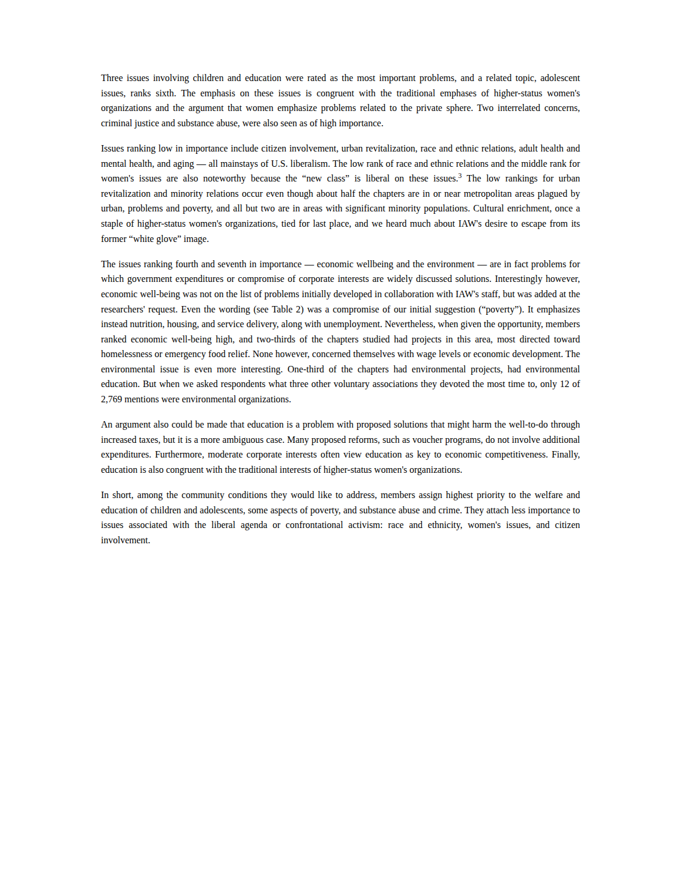Three issues involving children and education were rated as the most important problems, and a related topic, adolescent issues, ranks sixth. The emphasis on these issues is congruent with the traditional emphases of higher-status women's organizations and the argument that women emphasize problems related to the private sphere. Two interrelated concerns, criminal justice and substance abuse, were also seen as of high importance.
Issues ranking low in importance include citizen involvement, urban revitalization, race and ethnic relations, adult health and mental health, and aging — all mainstays of U.S. liberalism. The low rank of race and ethnic relations and the middle rank for women's issues are also noteworthy because the “new class” is liberal on these issues.3 The low rankings for urban revitalization and minority relations occur even though about half the chapters are in or near metropolitan areas plagued by urban, problems and poverty, and all but two are in areas with significant minority populations. Cultural enrichment, once a staple of higher-status women's organizations, tied for last place, and we heard much about IAW's desire to escape from its former “white glove” image.
The issues ranking fourth and seventh in importance — economic wellbeing and the environment — are in fact problems for which government expenditures or compromise of corporate interests are widely discussed solutions. Interestingly however, economic well-being was not on the list of problems initially developed in collaboration with IAW's staff, but was added at the researchers' request. Even the wording (see Table 2) was a compromise of our initial suggestion (“poverty”). It emphasizes instead nutrition, housing, and service delivery, along with unemployment. Nevertheless, when given the opportunity, members ranked economic well-being high, and two-thirds of the chapters studied had projects in this area, most directed toward homelessness or emergency food relief. None however, concerned themselves with wage levels or economic development. The environmental issue is even more interesting. One-third of the chapters had environmental projects, had environmental education. But when we asked respondents what three other voluntary associations they devoted the most time to, only 12 of 2,769 mentions were environmental organizations.
An argument also could be made that education is a problem with proposed solutions that might harm the well-to-do through increased taxes, but it is a more ambiguous case. Many proposed reforms, such as voucher programs, do not involve additional expenditures. Furthermore, moderate corporate interests often view education as key to economic competitiveness. Finally, education is also congruent with the traditional interests of higher-status women's organizations.
In short, among the community conditions they would like to address, members assign highest priority to the welfare and education of children and adolescents, some aspects of poverty, and substance abuse and crime. They attach less importance to issues associated with the liberal agenda or confrontational activism: race and ethnicity, women's issues, and citizen involvement.